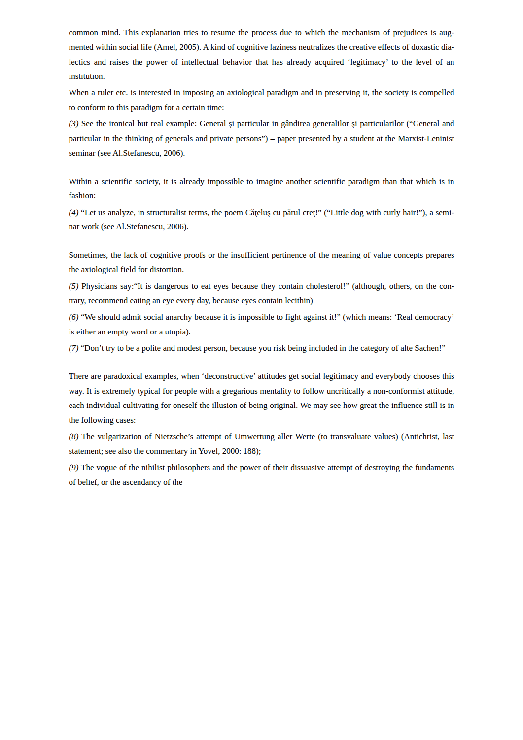common mind. This explanation tries to resume the process due to which the mechanism of prejudices is augmented within social life (Amel, 2005). A kind of cognitive laziness neutralizes the creative effects of doxastic dialectics and raises the power of intellectual behavior that has already acquired ‘legitimacy’ to the level of an institution.
When a ruler etc. is interested in imposing an axiological paradigm and in preserving it, the society is compelled to conform to this paradigm for a certain time:
(3) See the ironical but real example: General şi particular in gândirea generalilor şi particularilor (“General and particular in the thinking of generals and private persons”) – paper presented by a student at the Marxist-Leninist seminar (see Al.Stefanescu, 2006).
Within a scientific society, it is already impossible to imagine another scientific paradigm than that which is in fashion:
(4) “Let us analyze, in structuralist terms, the poem Căţeluş cu părul creţ!” (“Little dog with curly hair!”), a seminar work (see Al.Stefanescu, 2006).
Sometimes, the lack of cognitive proofs or the insufficient pertinence of the meaning of value concepts prepares the axiological field for distortion.
(5) Physicians say:“It is dangerous to eat eyes because they contain cholesterol!” (although, others, on the contrary, recommend eating an eye every day, because eyes contain lecithin)
(6) “We should admit social anarchy because it is impossible to fight against it!” (which means: ‘Real democracy’ is either an empty word or a utopia).
(7) “Don’t try to be a polite and modest person, because you risk being included in the category of alte Sachen!”
There are paradoxical examples, when ‘deconstructive’ attitudes get social legitimacy and everybody chooses this way. It is extremely typical for people with a gregarious mentality to follow uncritically a non-conformist attitude, each individual cultivating for oneself the illusion of being original. We may see how great the influence still is in the following cases:
(8) The vulgarization of Nietzsche’s attempt of Umwertung aller Werte (to transvaluate values) (Antichrist, last statement; see also the commentary in Yovel, 2000: 188);
(9) The vogue of the nihilist philosophers and the power of their dissuasive attempt of destroying the fundaments of belief, or the ascendancy of the